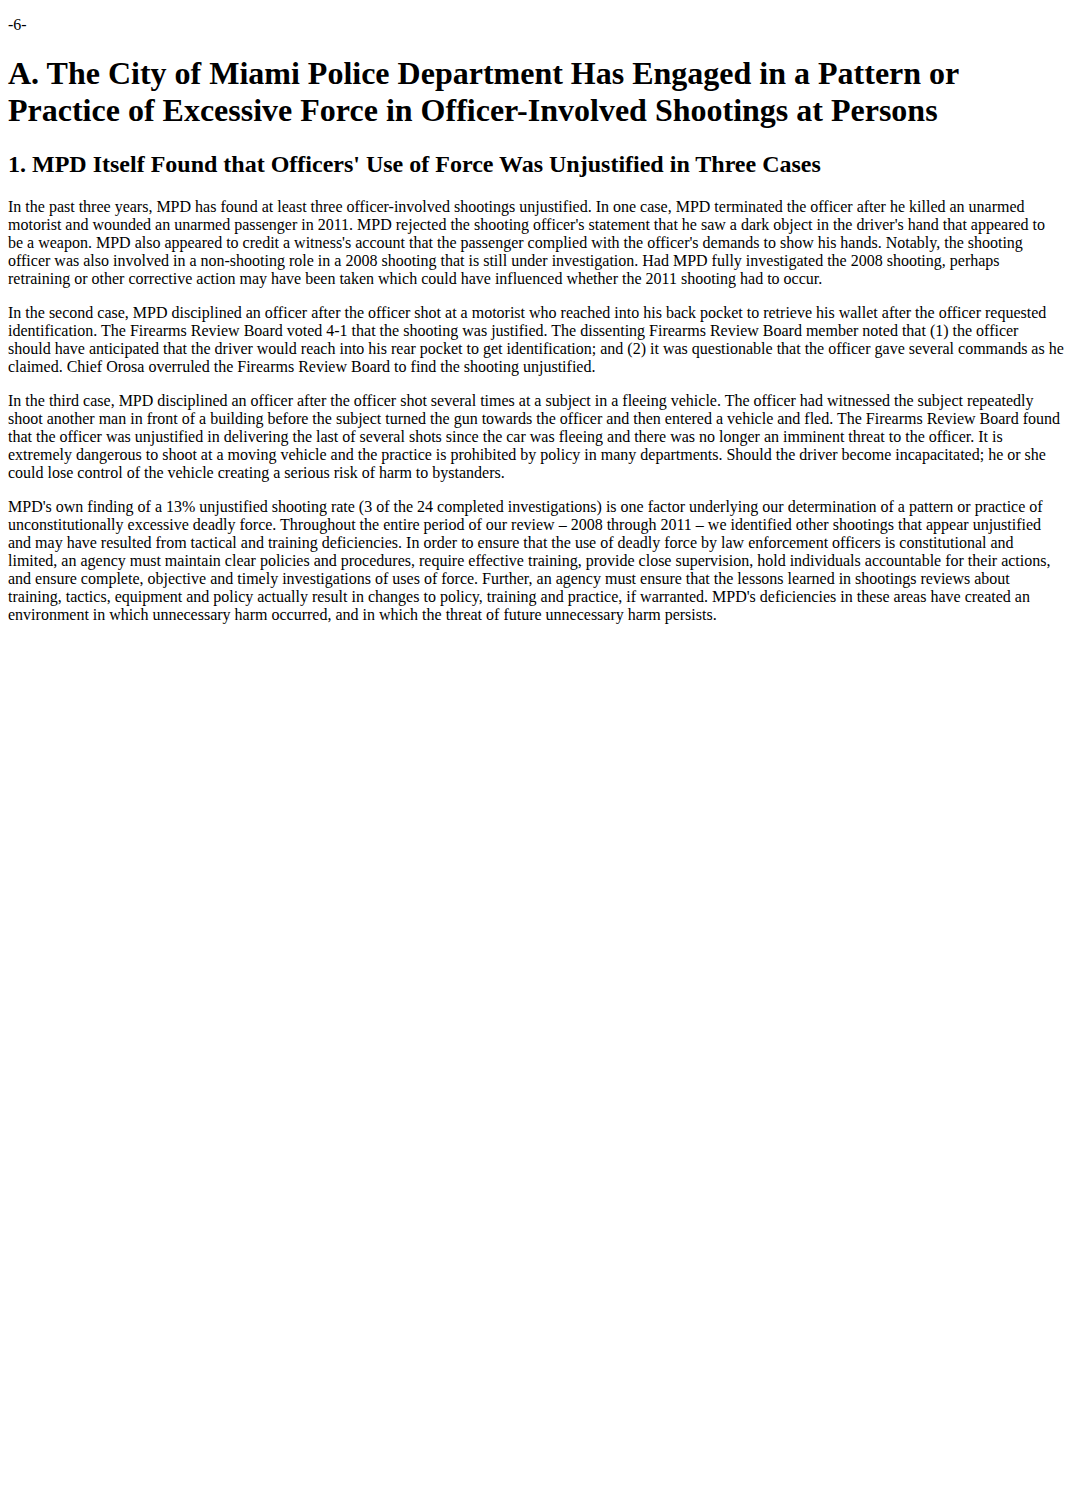-6-
A. The City of Miami Police Department Has Engaged in a Pattern or Practice of Excessive Force in Officer-Involved Shootings at Persons
1. MPD Itself Found that Officers' Use of Force Was Unjustified in Three Cases
In the past three years, MPD has found at least three officer-involved shootings unjustified. In one case, MPD terminated the officer after he killed an unarmed motorist and wounded an unarmed passenger in 2011. MPD rejected the shooting officer's statement that he saw a dark object in the driver's hand that appeared to be a weapon. MPD also appeared to credit a witness's account that the passenger complied with the officer's demands to show his hands. Notably, the shooting officer was also involved in a non-shooting role in a 2008 shooting that is still under investigation. Had MPD fully investigated the 2008 shooting, perhaps retraining or other corrective action may have been taken which could have influenced whether the 2011 shooting had to occur.
In the second case, MPD disciplined an officer after the officer shot at a motorist who reached into his back pocket to retrieve his wallet after the officer requested identification. The Firearms Review Board voted 4-1 that the shooting was justified. The dissenting Firearms Review Board member noted that (1) the officer should have anticipated that the driver would reach into his rear pocket to get identification; and (2) it was questionable that the officer gave several commands as he claimed. Chief Orosa overruled the Firearms Review Board to find the shooting unjustified.
In the third case, MPD disciplined an officer after the officer shot several times at a subject in a fleeing vehicle. The officer had witnessed the subject repeatedly shoot another man in front of a building before the subject turned the gun towards the officer and then entered a vehicle and fled. The Firearms Review Board found that the officer was unjustified in delivering the last of several shots since the car was fleeing and there was no longer an imminent threat to the officer. It is extremely dangerous to shoot at a moving vehicle and the practice is prohibited by policy in many departments. Should the driver become incapacitated; he or she could lose control of the vehicle creating a serious risk of harm to bystanders.
MPD's own finding of a 13% unjustified shooting rate (3 of the 24 completed investigations) is one factor underlying our determination of a pattern or practice of unconstitutionally excessive deadly force. Throughout the entire period of our review – 2008 through 2011 – we identified other shootings that appear unjustified and may have resulted from tactical and training deficiencies. In order to ensure that the use of deadly force by law enforcement officers is constitutional and limited, an agency must maintain clear policies and procedures, require effective training, provide close supervision, hold individuals accountable for their actions, and ensure complete, objective and timely investigations of uses of force. Further, an agency must ensure that the lessons learned in shootings reviews about training, tactics, equipment and policy actually result in changes to policy, training and practice, if warranted. MPD's deficiencies in these areas have created an environment in which unnecessary harm occurred, and in which the threat of future unnecessary harm persists.